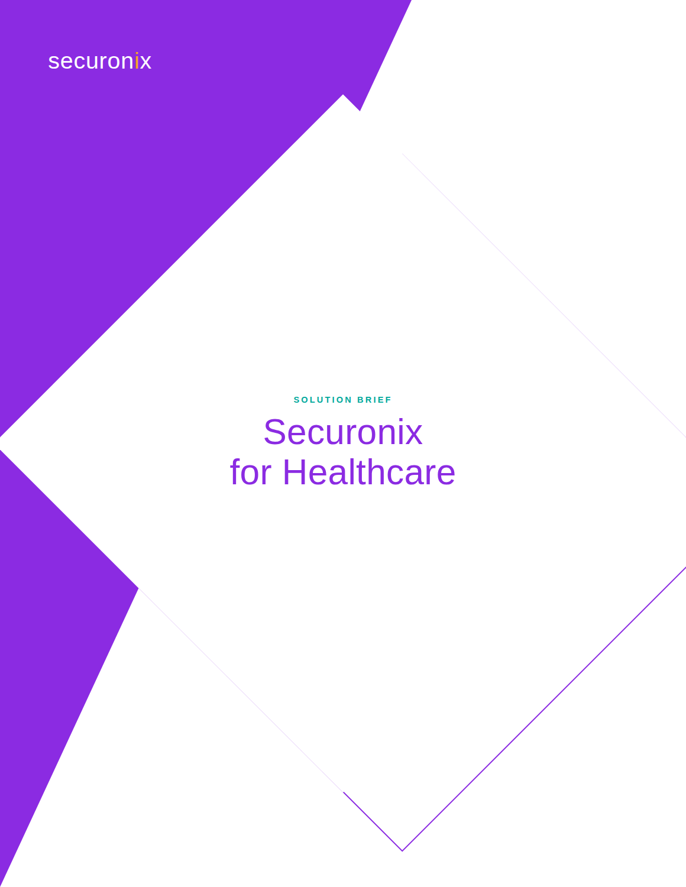securonix
Solution Brief
Securonix for Healthcare